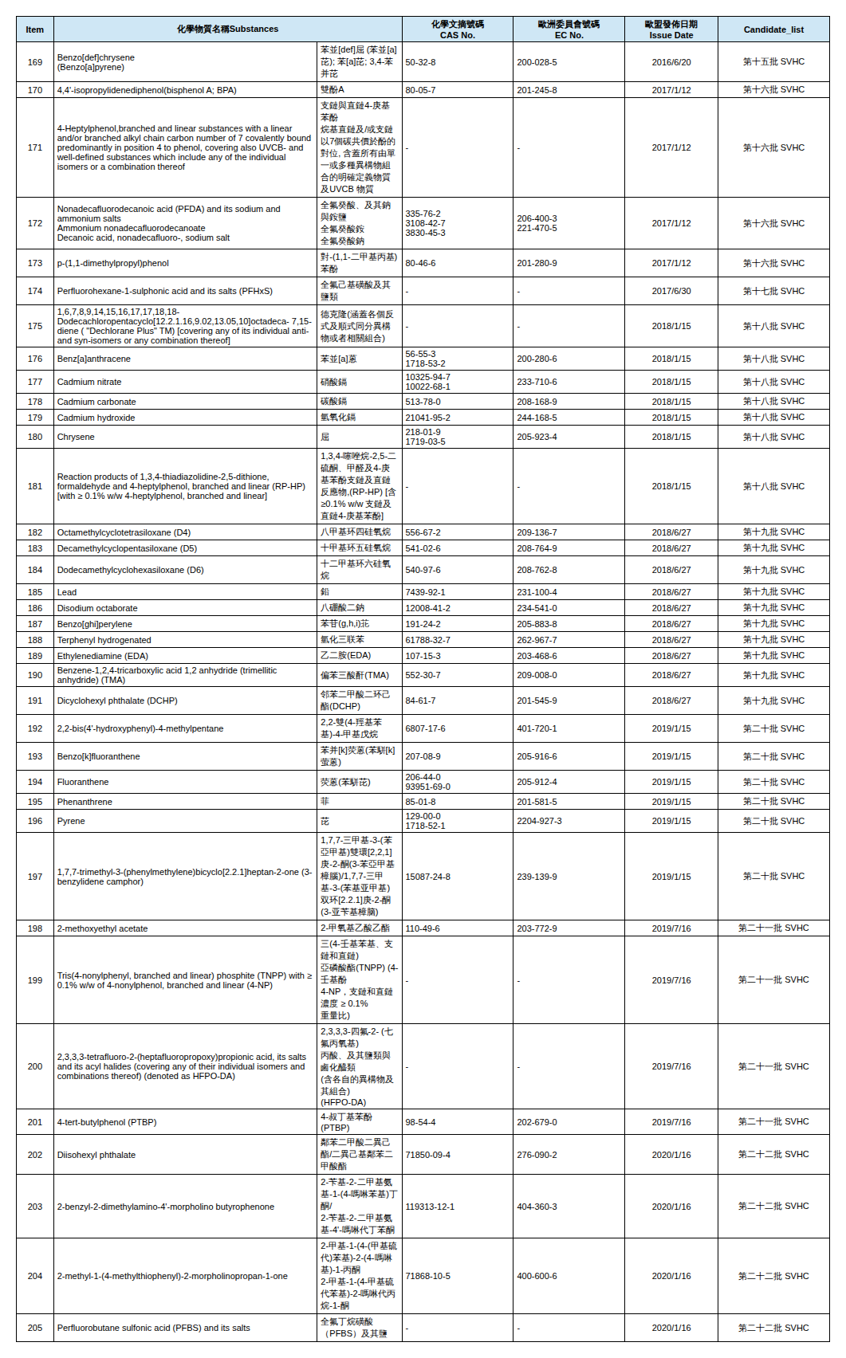| Item | 化學物質名稱Substances | 化學文摘號碼 CAS No. | 歐洲委員會號碼 EC No. | 歐盟發佈日期 Issue Date | Candidate_list |
| --- | --- | --- | --- | --- | --- |
| 169 | Benzo[def]chrysene (Benzo[a]pyrene) | 苯並[def]屈 (苯並[a]芘); 苯[a]芘; 3,4-苯并芘 | 50-32-8 | 200-028-5 | 2016/6/20 | 第十五批 SVHC |
| 170 | 4,4'-isopropylidenediphenol(bisphenol A; BPA) | 雙酚A | 80-05-7 | 201-245-8 | 2017/1/12 | 第十六批 SVHC |
| 171 | 4-Heptylphenol,branched and linear substances with a linear and/or branched alkyl chain carbon number of 7 covalently bound predominantly in position 4 to phenol, covering also UVCB- and well-defined substances which include any of the individual isomers or a combination thereof | 支鏈與直鏈4-庚基苯酚 烷基直鏈及/或支鏈以7個碳共價於酚的對位, 含蓋所有由單一或多種異構物組合的明確定義物質及UVCB 物質 | - | - | 2017/1/12 | 第十六批 SVHC |
| 172 | Nonadecafluorodecanoic acid (PFDA) and its sodium and ammonium salts Ammonium nonadecafluorodecanoate Decanoic acid, nonadecafluoro-, sodium salt | 全氟癸酸、及其鈉與銨鹽 全氟癸酸銨 全氟癸酸鈉 | 335-76-2 3108-42-7 3830-45-3 | 206-400-3 221-470-5 | 2017/1/12 | 第十六批 SVHC |
| 173 | p-(1,1-dimethylpropyl)phenol | 對-(1,1-二甲基丙基)苯酚 | 80-46-6 | 201-280-9 | 2017/1/12 | 第十六批 SVHC |
| 174 | Perfluorohexane-1-sulphonic acid and its salts (PFHxS) | 全氟己基磺酸及其鹽類 | - | - | 2017/6/30 | 第十七批 SVHC |
| 175 | 1,6,7,8,9,14,15,16,17,17,18,18-Dodecachloropentacyclo[12.2.1.16,9.02,13.05,10]octadeca- 7,15-diene ( "Dechlorane Plus" TM) [covering any of its individual anti- and syn-isomers or any combination thereof] | 德克隆(涵蓋各個反式及順式同分異構物或者相關組合) | - | - | 2018/1/15 | 第十八批 SVHC |
| 176 | Benz[a]anthracene | 苯並[a]蒽 | 56-55-3 1718-53-2 | 200-280-6 | 2018/1/15 | 第十八批 SVHC |
| 177 | Cadmium nitrate | 硝酸鎘 | 10325-94-7 10022-68-1 | 233-710-6 | 2018/1/15 | 第十八批 SVHC |
| 178 | Cadmium carbonate | 碳酸鎘 | 513-78-0 | 208-168-9 | 2018/1/15 | 第十八批 SVHC |
| 179 | Cadmium hydroxide | 氫氧化鎘 | 21041-95-2 | 244-168-5 | 2018/1/15 | 第十八批 SVHC |
| 180 | Chrysene | 屈 | 218-01-9 1719-03-5 | 205-923-4 | 2018/1/15 | 第十八批 SVHC |
| 181 | Reaction products of 1,3,4-thiadiazolidine-2,5-dithione, formaldehyde and 4-heptylphenol, branched and linear (RP-HP) [with ≥ 0.1% w/w 4-heptylphenol, branched and linear] | 1,3,4-噻唑烷-2,5-二硫酮、甲醛及4-庚基苯酚支鏈及直鏈反應物,(RP-HP) [含≥0.1% w/w 支鏈及直鏈4-庚基苯酚] | - | - | 2018/1/15 | 第十八批 SVHC |
| 182 | Octamethylcyclotetrasiloxane (D4) | 八甲基环四硅氧烷 | 556-67-2 | 209-136-7 | 2018/6/27 | 第十九批 SVHC |
| 183 | Decamethylcyclopentasiloxane (D5) | 十甲基环五硅氧烷 | 541-02-6 | 208-764-9 | 2018/6/27 | 第十九批 SVHC |
| 184 | Dodecamethylcyclohexasiloxane (D6) | 十二甲基环六硅氧烷 | 540-97-6 | 208-762-8 | 2018/6/27 | 第十九批 SVHC |
| 185 | Lead | 鉛 | 7439-92-1 | 231-100-4 | 2018/6/27 | 第十九批 SVHC |
| 186 | Disodium octaborate | 八硼酸二鈉 | 12008-41-2 | 234-541-0 | 2018/6/27 | 第十九批 SVHC |
| 187 | Benzo[ghi]perylene | 苯苷(g,h,i)苝 | 191-24-2 | 205-883-8 | 2018/6/27 | 第十九批 SVHC |
| 188 | Terphenyl hydrogenated | 氫化三联苯 | 61788-32-7 | 262-967-7 | 2018/6/27 | 第十九批 SVHC |
| 189 | Ethylenediamine (EDA) | 乙二胺(EDA) | 107-15-3 | 203-468-6 | 2018/6/27 | 第十九批 SVHC |
| 190 | Benzene-1,2,4-tricarboxylic acid 1,2 anhydride (trimellitic anhydride) (TMA) | 偏苯三酸酐(TMA) | 552-30-7 | 209-008-0 | 2018/6/27 | 第十九批 SVHC |
| 191 | Dicyclohexyl phthalate (DCHP) | 邻苯二甲酸二环己酯(DCHP) | 84-61-7 | 201-545-9 | 2018/6/27 | 第十九批 SVHC |
| 192 | 2,2-bis(4'-hydroxyphenyl)-4-methylpentane | 2,2-雙(4-羥基苯基)-4-甲基戊烷 | 6807-17-6 | 401-720-1 | 2019/1/15 | 第二十批 SVHC |
| 193 | Benzo[k]fluoranthene | 苯并[k]荧蒽(苯駢[k]萤蒽) | 207-08-9 | 205-916-6 | 2019/1/15 | 第二十批 SVHC |
| 194 | Fluoranthene | 荧蒽(苯駢芘) | 206-44-0 93951-69-0 | 205-912-4 | 2019/1/15 | 第二十批 SVHC |
| 195 | Phenanthrene | 菲 | 85-01-8 | 201-581-5 | 2019/1/15 | 第二十批 SVHC |
| 196 | Pyrene | 芘 | 129-00-0 1718-52-1 | 2204-927-3 | 2019/1/15 | 第二十批 SVHC |
| 197 | 1,7,7-trimethyl-3-(phenylmethylene)bicyclo[2.2.1]heptan-2-one (3-benzylidene camphor) | 1,7,7-三甲基-3-(苯亞甲基)雙環[2,2,1]庚-2-酮(3-苯亞甲基樟腦)/1,7,7-三甲基-3-(苯基亚甲基)双环[2.2.1]庚-2-酮(3-亚苄基樟脑) | 15087-24-8 | 239-139-9 | 2019/1/15 | 第二十批 SVHC |
| 198 | 2-methoxyethyl acetate | 2-甲氧基乙酸乙酯 | 110-49-6 | 203-772-9 | 2019/7/16 | 第二十一批 SVHC |
| 199 | Tris(4-nonylphenyl, branched and linear) phosphite (TNPP) with ≥ 0.1% w/w of 4-nonylphenol, branched and linear (4-NP) | 三(4-壬基苯基、支鏈和直鏈) 亞磷酸酯(TNPP) (4-壬基酚 4-NP，支鏈和直鏈濃度 ≥ 0.1% 重量比) | - | - | 2019/7/16 | 第二十一批 SVHC |
| 200 | 2,3,3,3-tetrafluoro-2-(heptafluoropropoxy)propionic acid, its salts and its acyl halides (covering any of their individual isomers and combinations thereof) (denoted as HFPO-DA) | 2,3,3,3-四氟-2- (七氟丙氧基) 丙酸、及其鹽類與鹵化醯類 (含各自的異構物及其組合) (HFPO-DA) | - | - | 2019/7/16 | 第二十一批 SVHC |
| 201 | 4-tert-butylphenol (PTBP) | 4-叔丁基苯酚(PTBP) | 98-54-4 | 202-679-0 | 2019/7/16 | 第二十一批 SVHC |
| 202 | Diisohexyl phthalate | 鄰苯二甲酸二異己酯/二異己基鄰苯二甲酸酯 | 71850-09-4 | 276-090-2 | 2020/1/16 | 第二十二批 SVHC |
| 203 | 2-benzyl-2-dimethylamino-4'-morpholino butyrophenone | 2-苄基-2-二甲基氨基-1-(4-嗎啉苯基)丁酮/ 2-苄基-2-二甲基氨基-4'-嗎啉代丁苯酮 | 119313-12-1 | 404-360-3 | 2020/1/16 | 第二十二批 SVHC |
| 204 | 2-methyl-1-(4-methylthiophenyl)-2-morpholinopropan-1-one | 2-甲基-1-(4-(甲基硫代)苯基)-2-(4-嗎啉基)-1-丙酮 2-甲基-1-(4-甲基硫代苯基)-2-嗎啉代丙烷-1-酮 | 71868-10-5 | 400-600-6 | 2020/1/16 | 第二十二批 SVHC |
| 205 | Perfluorobutane sulfonic acid (PFBS) and its salts | 全氟丁烷磺酸（PFBS）及其鹽 | - | - | 2020/1/16 | 第二十二批 SVHC |